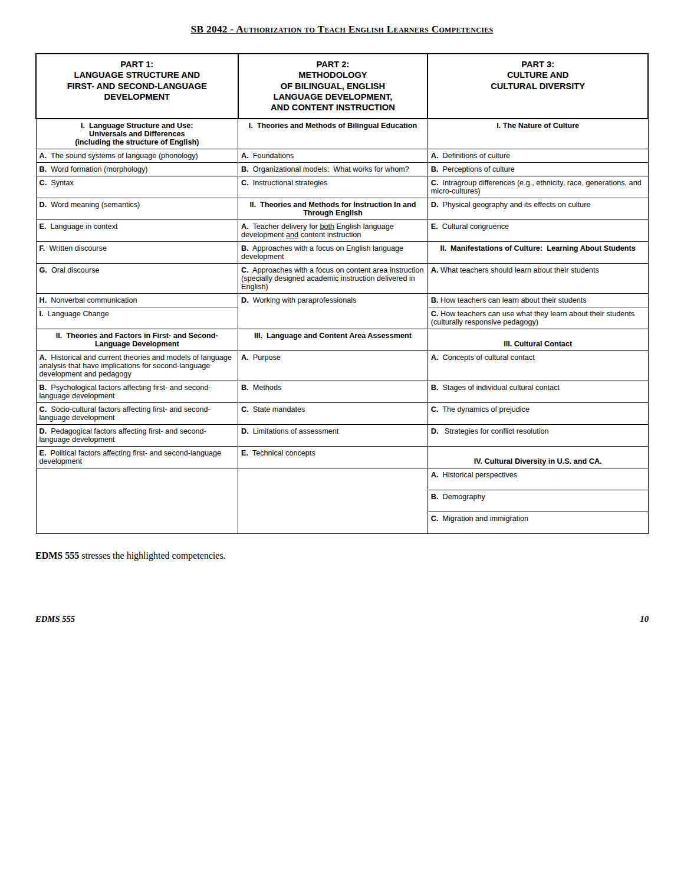SB 2042 - Authorization to Teach English Learners Competencies
| PART 1: LANGUAGE STRUCTURE AND FIRST- AND SECOND-LANGUAGE DEVELOPMENT | PART 2: METHODOLOGY OF BILINGUAL, ENGLISH LANGUAGE DEVELOPMENT, AND CONTENT INSTRUCTION | PART 3: CULTURE AND CULTURAL DIVERSITY |
| I. Language Structure and Use: Universals and Differences (including the structure of English) | I. Theories and Methods of Bilingual Education | I. The Nature of Culture |
| A. The sound systems of language (phonology) | A. Foundations | A. Definitions of culture |
| B. Word formation (morphology) | B. Organizational models: What works for whom? | B. Perceptions of culture |
| C. Syntax | C. Instructional strategies | C. Intragroup differences (e.g., ethnicity, race, generations, and micro-cultures) |
| D. Word meaning (semantics) | II. Theories and Methods for Instruction In and Through English | D. Physical geography and its effects on culture |
| E. Language in context | A. Teacher delivery for both English language development and content instruction | E. Cultural congruence |
| F. Written discourse | B. Approaches with a focus on English language development | II. Manifestations of Culture: Learning About Students |
| G. Oral discourse | C. Approaches with a focus on content area instruction (specially designed academic instruction delivered in English) | A. What teachers should learn about their students |
| H. Nonverbal communication | D. Working with paraprofessionals | B. How teachers can learn about their students |
| I. Language Change | C. How teachers can use what they learn about their students (culturally responsive pedagogy) |
| II. Theories and Factors in First- and Second-Language Development | III. Language and Content Area Assessment | III. Cultural Contact |
| A. Historical and current theories and models of language analysis that have implications for second-language development and pedagogy | A. Purpose | A. Concepts of cultural contact |
| B. Psychological factors affecting first- and second-language development | B. Methods | B. Stages of individual cultural contact |
| C. Socio-cultural factors affecting first- and second-language development | C. State mandates | C. The dynamics of prejudice |
| D. Pedagogical factors affecting first- and second-language development | D. Limitations of assessment | D. Strategies for conflict resolution |
| E. Political factors affecting first- and second-language development | E. Technical concepts | IV. Cultural Diversity in U.S. and CA. |
| | | A. Historical perspectives |
| B. Demography |
| C. Migration and immigration |
EDMS 555 stresses the highlighted competencies.
EDMS 555 10